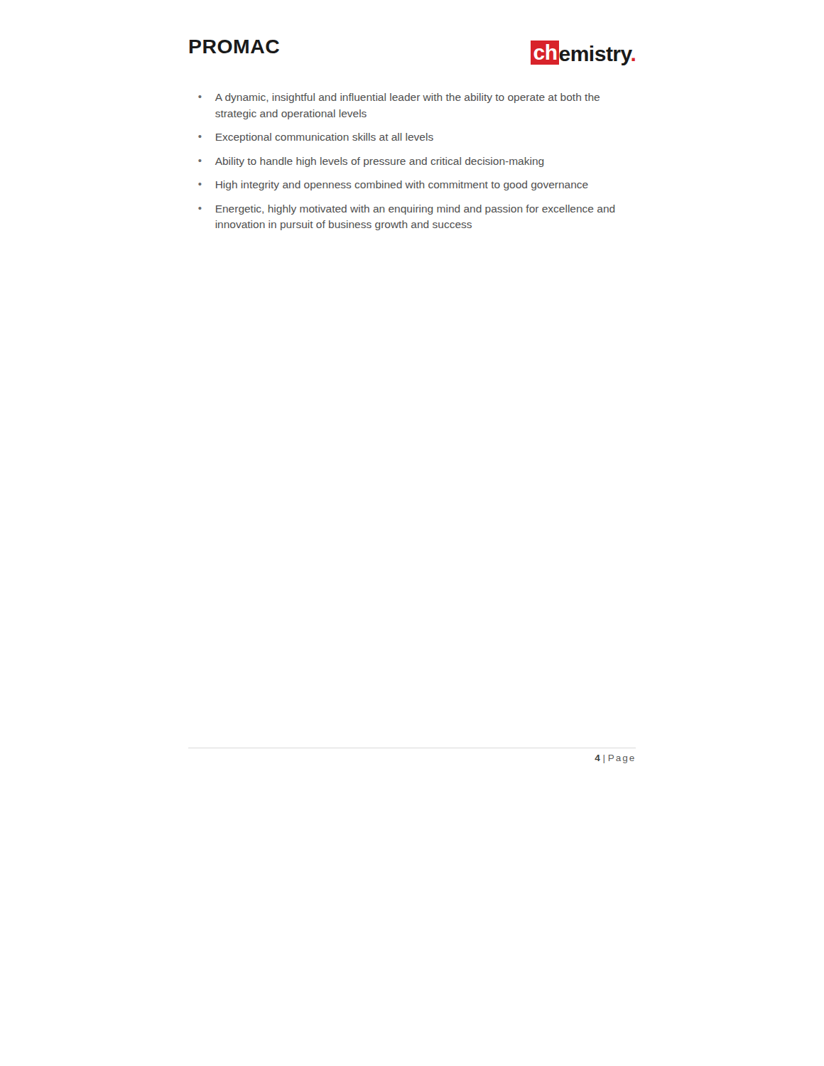PROMAC
chemistry.
A dynamic, insightful and influential leader with the ability to operate at both the strategic and operational levels
Exceptional communication skills at all levels
Ability to handle high levels of pressure and critical decision-making
High integrity and openness combined with commitment to good governance
Energetic, highly motivated with an enquiring mind and passion for excellence and innovation in pursuit of business growth and success
4 | Page